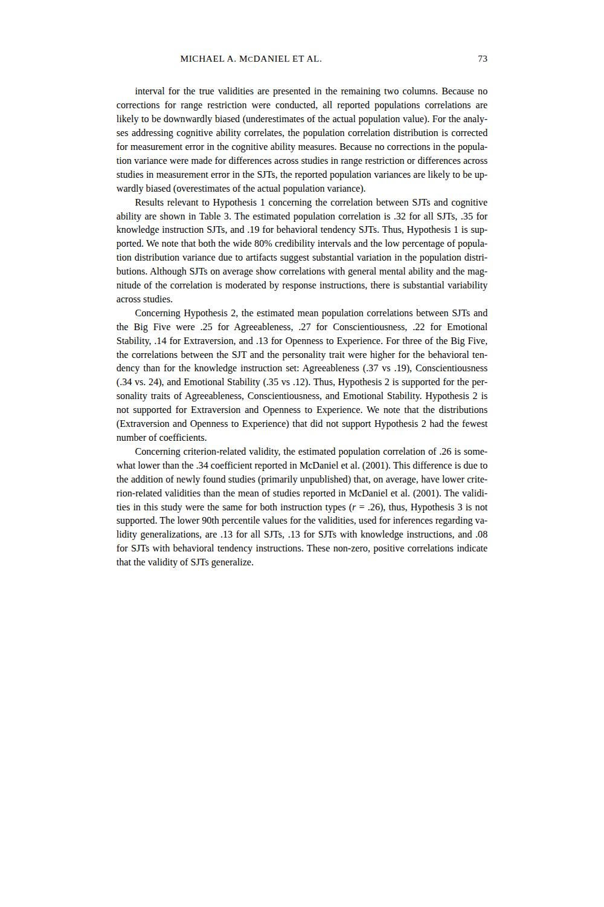Michael A. Mc Daniel et al. 73
interval for the true validities are presented in the remaining two columns. Because no corrections for range restriction were conducted, all reported populations correlations are likely to be downwardly biased (underestimates of the actual population value). For the analyses addressing cognitive ability correlates, the population correlation distribution is corrected for measurement error in the cognitive ability measures. Because no corrections in the population variance were made for differences across studies in range restriction or differences across studies in measurement error in the SJTs, the reported population variances are likely to be upwardly biased (overestimates of the actual population variance).
Results relevant to Hypothesis 1 concerning the correlation between SJTs and cognitive ability are shown in Table 3. The estimated population correlation is .32 for all SJTs, .35 for knowledge instruction SJTs, and .19 for behavioral tendency SJTs. Thus, Hypothesis 1 is supported. We note that both the wide 80% credibility intervals and the low percentage of population distribution variance due to artifacts suggest substantial variation in the population distributions. Although SJTs on average show correlations with general mental ability and the magnitude of the correlation is moderated by response instructions, there is substantial variability across studies.
Concerning Hypothesis 2, the estimated mean population correlations between SJTs and the Big Five were .25 for Agreeableness, .27 for Conscientiousness, .22 for Emotional Stability, .14 for Extraversion, and .13 for Openness to Experience. For three of the Big Five, the correlations between the SJT and the personality trait were higher for the behavioral tendency than for the knowledge instruction set: Agreeableness (.37 vs .19), Conscientiousness (.34 vs. 24), and Emotional Stability (.35 vs .12). Thus, Hypothesis 2 is supported for the personality traits of Agreeableness, Conscientiousness, and Emotional Stability. Hypothesis 2 is not supported for Extraversion and Openness to Experience. We note that the distributions (Extraversion and Openness to Experience) that did not support Hypothesis 2 had the fewest number of coefficients.
Concerning criterion-related validity, the estimated population correlation of .26 is somewhat lower than the .34 coefficient reported in McDaniel et al. (2001). This difference is due to the addition of newly found studies (primarily unpublished) that, on average, have lower criterion-related validities than the mean of studies reported in McDaniel et al. (2001). The validities in this study were the same for both instruction types (r = .26), thus, Hypothesis 3 is not supported. The lower 90th percentile values for the validities, used for inferences regarding validity generalizations, are .13 for all SJTs, .13 for SJTs with knowledge instructions, and .08 for SJTs with behavioral tendency instructions. These non-zero, positive correlations indicate that the validity of SJTs generalize.